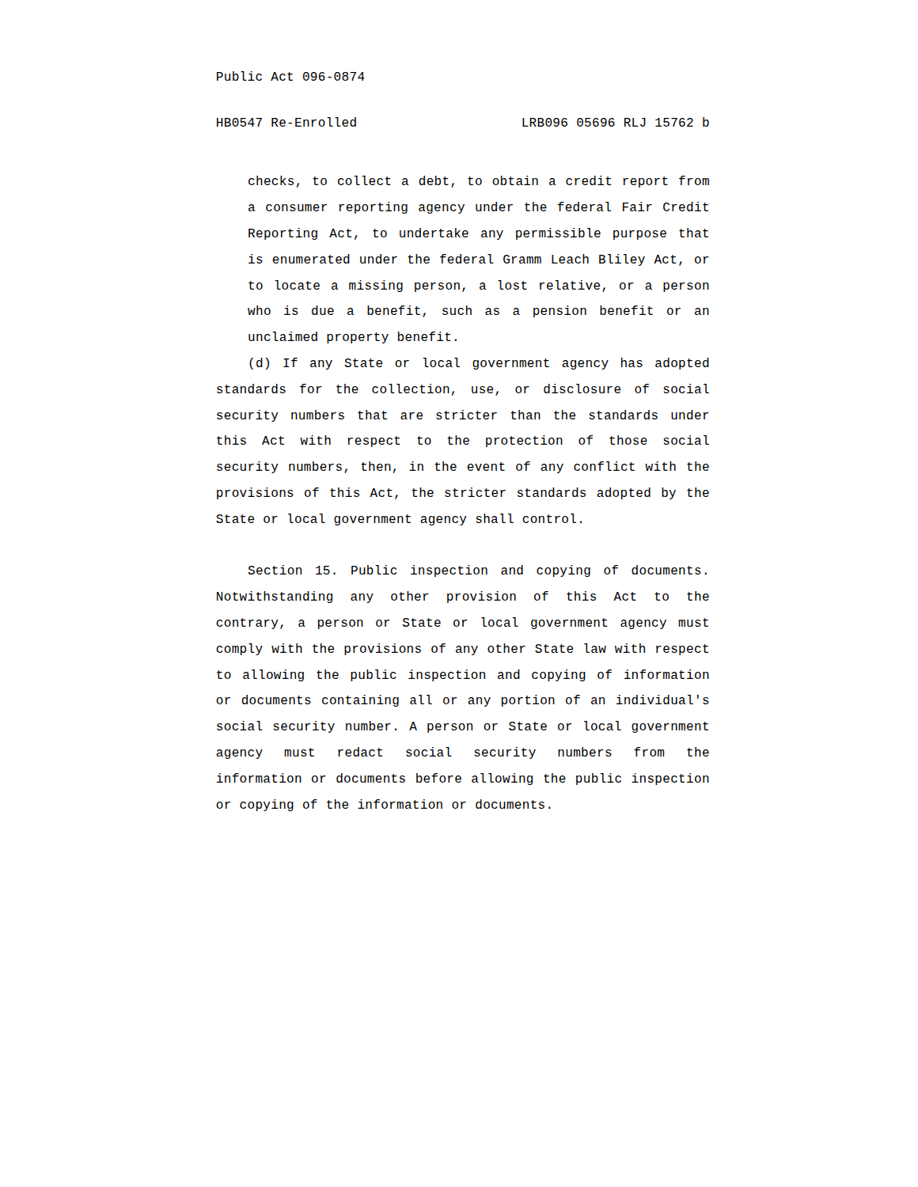Public Act 096-0874
HB0547 Re-Enrolled LRB096 05696 RLJ 15762 b
checks, to collect a debt, to obtain a credit report from a consumer reporting agency under the federal Fair Credit Reporting Act, to undertake any permissible purpose that is enumerated under the federal Gramm Leach Bliley Act, or to locate a missing person, a lost relative, or a person who is due a benefit, such as a pension benefit or an unclaimed property benefit.
(d) If any State or local government agency has adopted standards for the collection, use, or disclosure of social security numbers that are stricter than the standards under this Act with respect to the protection of those social security numbers, then, in the event of any conflict with the provisions of this Act, the stricter standards adopted by the State or local government agency shall control.
Section 15. Public inspection and copying of documents. Notwithstanding any other provision of this Act to the contrary, a person or State or local government agency must comply with the provisions of any other State law with respect to allowing the public inspection and copying of information or documents containing all or any portion of an individual's social security number. A person or State or local government agency must redact social security numbers from the information or documents before allowing the public inspection or copying of the information or documents.